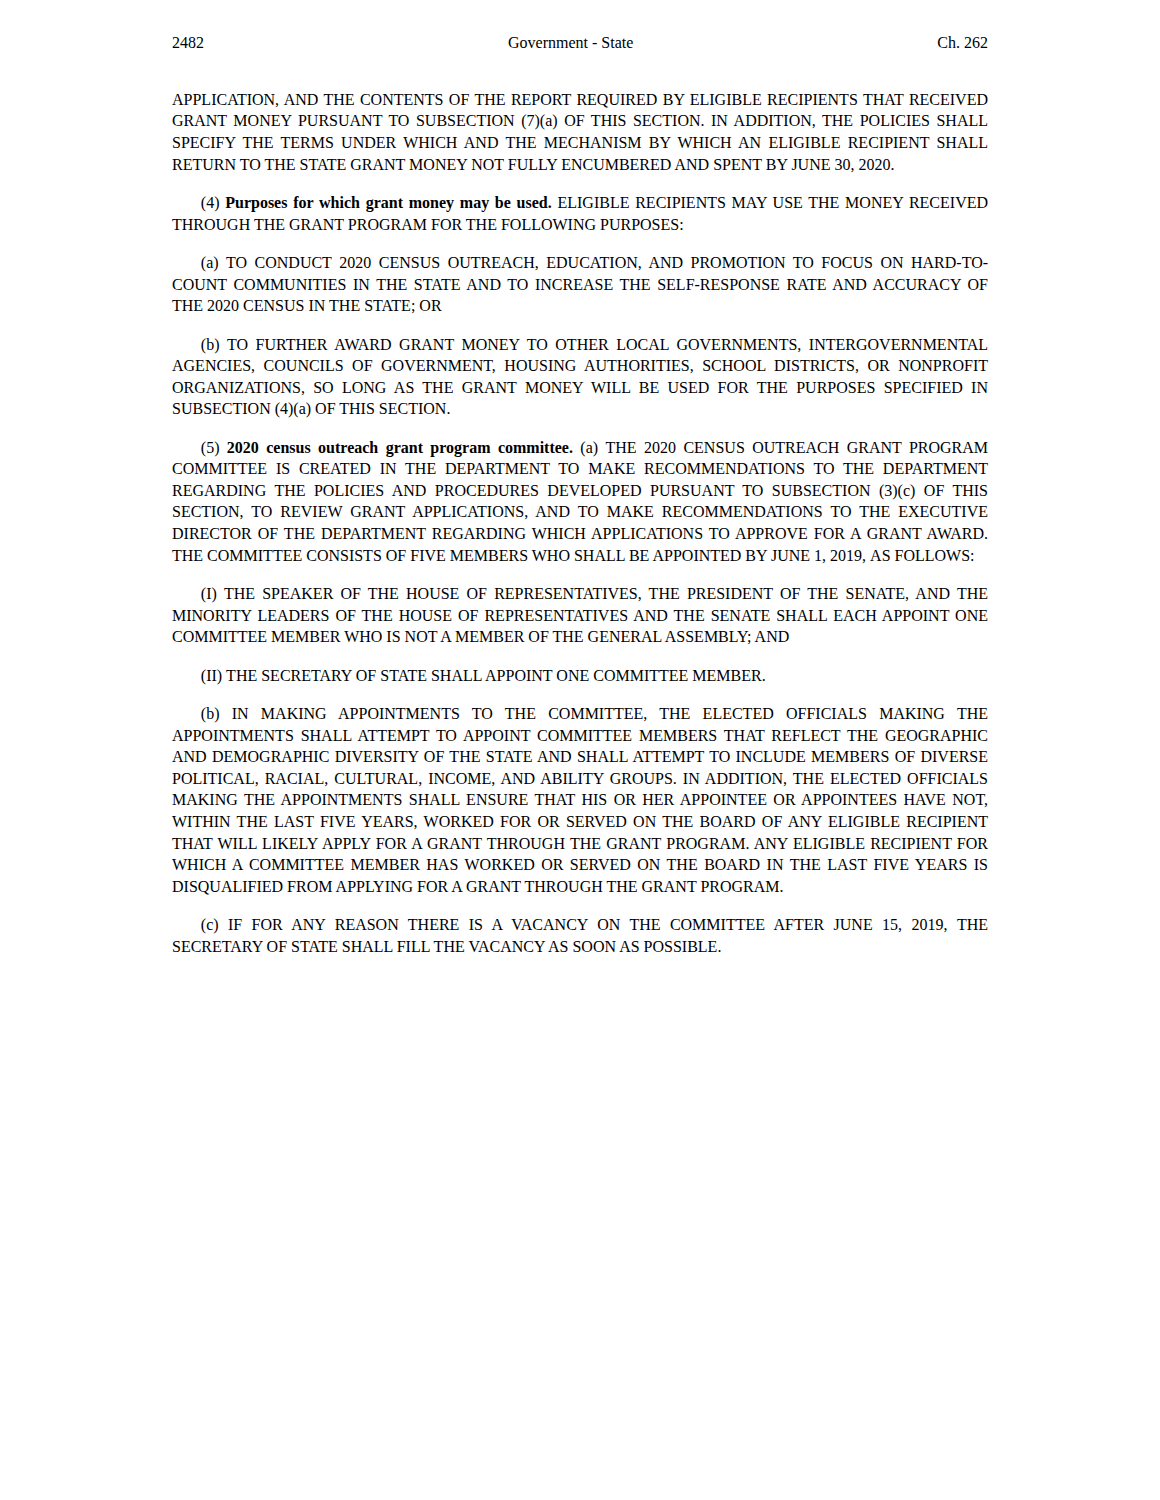2482 Government - State Ch. 262
APPLICATION, AND THE CONTENTS OF THE REPORT REQUIRED BY ELIGIBLE RECIPIENTS THAT RECEIVED GRANT MONEY PURSUANT TO SUBSECTION (7)(a) OF THIS SECTION. IN ADDITION, THE POLICIES SHALL SPECIFY THE TERMS UNDER WHICH AND THE MECHANISM BY WHICH AN ELIGIBLE RECIPIENT SHALL RETURN TO THE STATE GRANT MONEY NOT FULLY ENCUMBERED AND SPENT BY JUNE 30, 2020.
(4) Purposes for which grant money may be used. ELIGIBLE RECIPIENTS MAY USE THE MONEY RECEIVED THROUGH THE GRANT PROGRAM FOR THE FOLLOWING PURPOSES:
(a) TO CONDUCT 2020 CENSUS OUTREACH, EDUCATION, AND PROMOTION TO FOCUS ON HARD-TO-COUNT COMMUNITIES IN THE STATE AND TO INCREASE THE SELF-RESPONSE RATE AND ACCURACY OF THE 2020 CENSUS IN THE STATE; OR
(b) TO FURTHER AWARD GRANT MONEY TO OTHER LOCAL GOVERNMENTS, INTERGOVERNMENTAL AGENCIES, COUNCILS OF GOVERNMENT, HOUSING AUTHORITIES, SCHOOL DISTRICTS, OR NONPROFIT ORGANIZATIONS, SO LONG AS THE GRANT MONEY WILL BE USED FOR THE PURPOSES SPECIFIED IN SUBSECTION (4)(a) OF THIS SECTION.
(5) 2020 census outreach grant program committee. (a) THE 2020 CENSUS OUTREACH GRANT PROGRAM COMMITTEE IS CREATED IN THE DEPARTMENT TO MAKE RECOMMENDATIONS TO THE DEPARTMENT REGARDING THE POLICIES AND PROCEDURES DEVELOPED PURSUANT TO SUBSECTION (3)(c) OF THIS SECTION, TO REVIEW GRANT APPLICATIONS, AND TO MAKE RECOMMENDATIONS TO THE EXECUTIVE DIRECTOR OF THE DEPARTMENT REGARDING WHICH APPLICATIONS TO APPROVE FOR A GRANT AWARD. THE COMMITTEE CONSISTS OF FIVE MEMBERS WHO SHALL BE APPOINTED BY JUNE 1, 2019, AS FOLLOWS:
(I) THE SPEAKER OF THE HOUSE OF REPRESENTATIVES, THE PRESIDENT OF THE SENATE, AND THE MINORITY LEADERS OF THE HOUSE OF REPRESENTATIVES AND THE SENATE SHALL EACH APPOINT ONE COMMITTEE MEMBER WHO IS NOT A MEMBER OF THE GENERAL ASSEMBLY; AND
(II) THE SECRETARY OF STATE SHALL APPOINT ONE COMMITTEE MEMBER.
(b) IN MAKING APPOINTMENTS TO THE COMMITTEE, THE ELECTED OFFICIALS MAKING THE APPOINTMENTS SHALL ATTEMPT TO APPOINT COMMITTEE MEMBERS THAT REFLECT THE GEOGRAPHIC AND DEMOGRAPHIC DIVERSITY OF THE STATE AND SHALL ATTEMPT TO INCLUDE MEMBERS OF DIVERSE POLITICAL, RACIAL, CULTURAL, INCOME, AND ABILITY GROUPS. IN ADDITION, THE ELECTED OFFICIALS MAKING THE APPOINTMENTS SHALL ENSURE THAT HIS OR HER APPOINTEE OR APPOINTEES HAVE NOT, WITHIN THE LAST FIVE YEARS, WORKED FOR OR SERVED ON THE BOARD OF ANY ELIGIBLE RECIPIENT THAT WILL LIKELY APPLY FOR A GRANT THROUGH THE GRANT PROGRAM. ANY ELIGIBLE RECIPIENT FOR WHICH A COMMITTEE MEMBER HAS WORKED OR SERVED ON THE BOARD IN THE LAST FIVE YEARS IS DISQUALIFIED FROM APPLYING FOR A GRANT THROUGH THE GRANT PROGRAM.
(c) IF FOR ANY REASON THERE IS A VACANCY ON THE COMMITTEE AFTER JUNE 15, 2019, THE SECRETARY OF STATE SHALL FILL THE VACANCY AS SOON AS POSSIBLE.